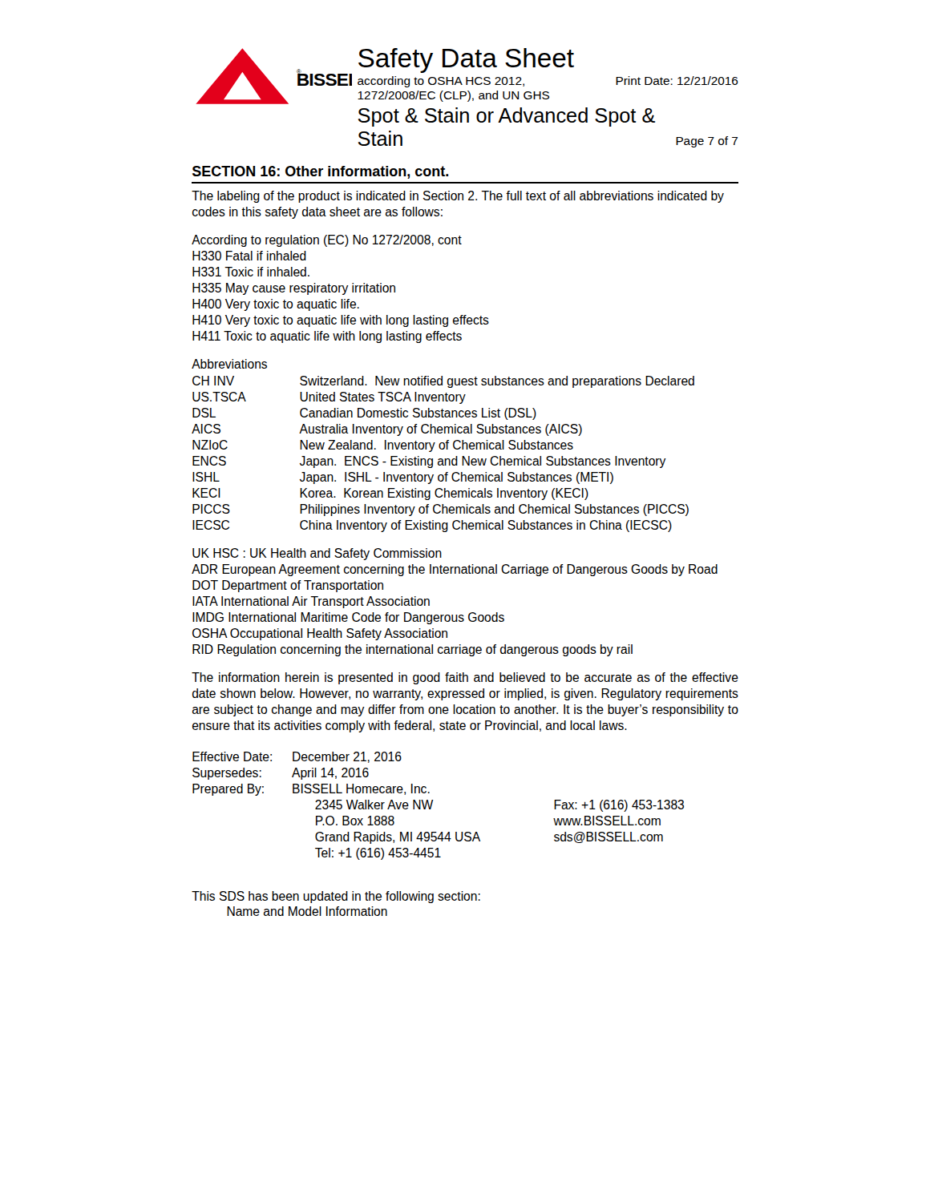BISSELL ®
Safety Data Sheet
according to OSHA HCS 2012, 1272/2008/EC (CLP), and UN GHS Print Date: 12/21/2016
Spot & Stain or Advanced Spot & Stain Page 7 of 7
SECTION 16: Other information, cont.
The labeling of the product is indicated in Section 2. The full text of all abbreviations indicated by codes in this safety data sheet are as follows:
According to regulation (EC) No 1272/2008, cont
H330 Fatal if inhaled
H331 Toxic if inhaled.
H335 May cause respiratory irritation
H400 Very toxic to aquatic life.
H410 Very toxic to aquatic life with long lasting effects
H411 Toxic to aquatic life with long lasting effects
Abbreviations
| CH INV | Switzerland. New notified guest substances and preparations Declared |
| US.TSCA | United States TSCA Inventory |
| DSL | Canadian Domestic Substances List (DSL) |
| AICS | Australia Inventory of Chemical Substances (AICS) |
| NZIoC | New Zealand. Inventory of Chemical Substances |
| ENCS | Japan. ENCS - Existing and New Chemical Substances Inventory |
| ISHL | Japan. ISHL - Inventory of Chemical Substances (METI) |
| KECI | Korea. Korean Existing Chemicals Inventory (KECI) |
| PICCS | Philippines Inventory of Chemicals and Chemical Substances (PICCS) |
| IECSC | China Inventory of Existing Chemical Substances in China (IECSC) |
UK HSC : UK Health and Safety Commission
ADR European Agreement concerning the International Carriage of Dangerous Goods by Road
DOT Department of Transportation
IATA International Air Transport Association
IMDG International Maritime Code for Dangerous Goods
OSHA Occupational Health Safety Association
RID Regulation concerning the international carriage of dangerous goods by rail
The information herein is presented in good faith and believed to be accurate as of the effective date shown below. However, no warranty, expressed or implied, is given. Regulatory requirements are subject to change and may differ from one location to another. It is the buyer’s responsibility to ensure that its activities comply with federal, state or Provincial, and local laws.
Effective Date:
December 21, 2016
Supersedes:
April 14, 2016
Prepared By:
BISSELL Homecare, Inc.
2345 Walker Ave NW
Fax: +1 (616) 453-1383
P.O. Box 1888
www.BISSELL.com
Grand Rapids, MI 49544 USA
sds@BISSELL.com
Tel: +1 (616) 453-4451
This SDS has been updated in the following section:
Name and Model Information